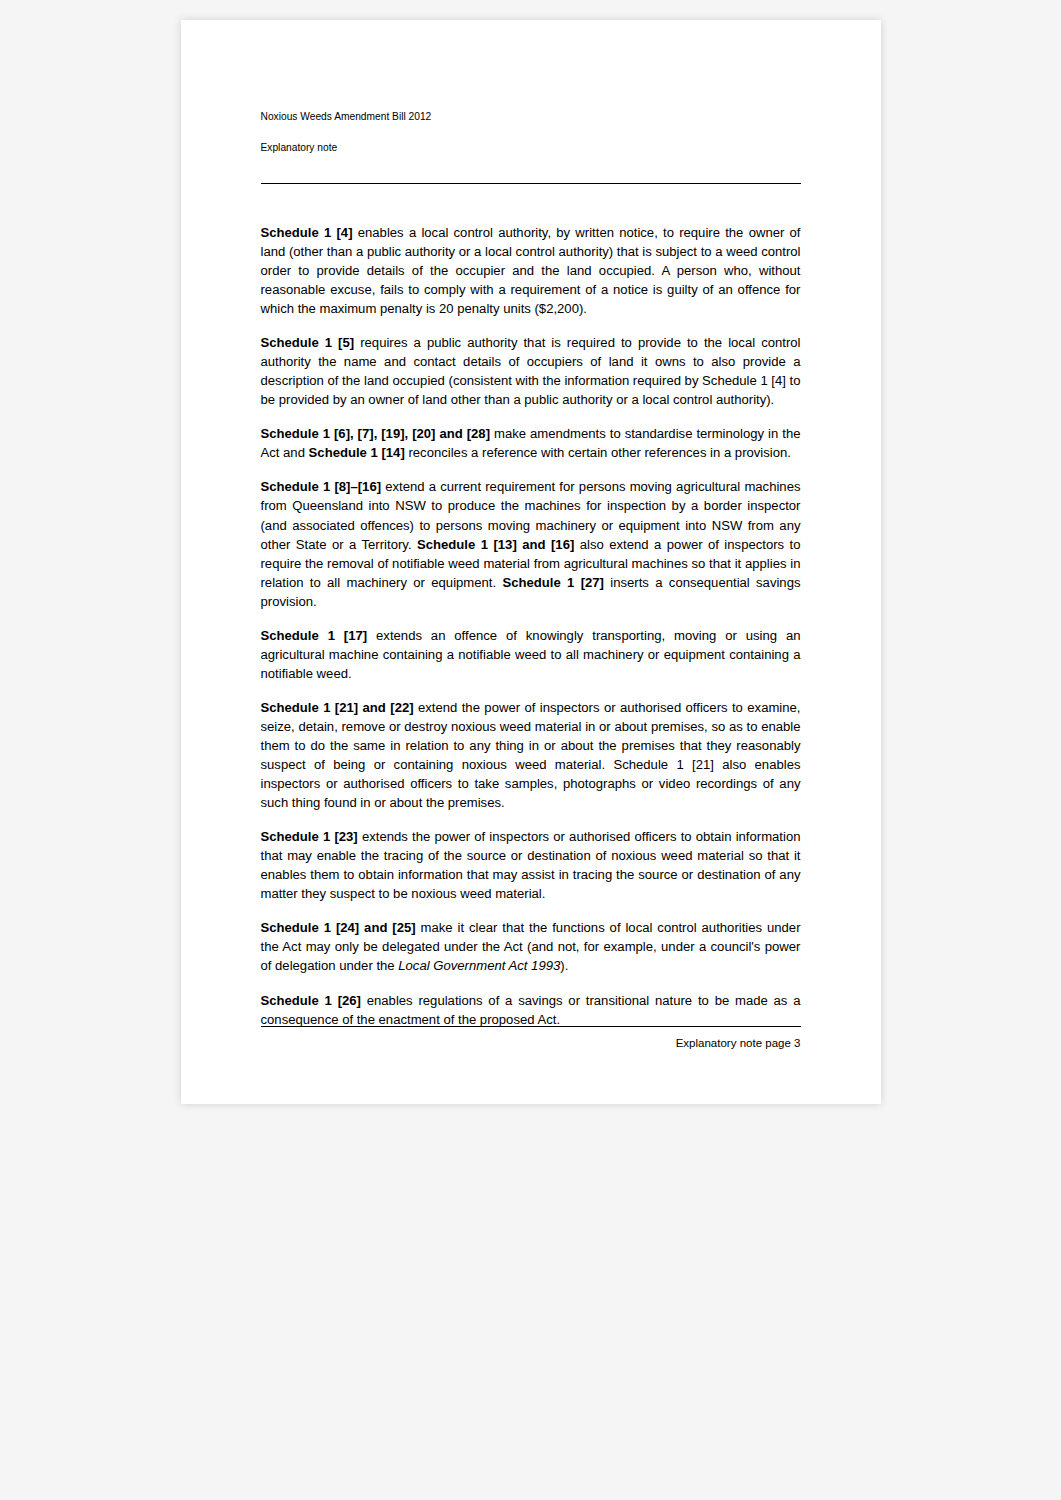Noxious Weeds Amendment Bill 2012
Explanatory note
Schedule 1 [4] enables a local control authority, by written notice, to require the owner of land (other than a public authority or a local control authority) that is subject to a weed control order to provide details of the occupier and the land occupied. A person who, without reasonable excuse, fails to comply with a requirement of a notice is guilty of an offence for which the maximum penalty is 20 penalty units ($2,200).
Schedule 1 [5] requires a public authority that is required to provide to the local control authority the name and contact details of occupiers of land it owns to also provide a description of the land occupied (consistent with the information required by Schedule 1 [4] to be provided by an owner of land other than a public authority or a local control authority).
Schedule 1 [6], [7], [19], [20] and [28] make amendments to standardise terminology in the Act and Schedule 1 [14] reconciles a reference with certain other references in a provision.
Schedule 1 [8]–[16] extend a current requirement for persons moving agricultural machines from Queensland into NSW to produce the machines for inspection by a border inspector (and associated offences) to persons moving machinery or equipment into NSW from any other State or a Territory. Schedule 1 [13] and [16] also extend a power of inspectors to require the removal of notifiable weed material from agricultural machines so that it applies in relation to all machinery or equipment. Schedule 1 [27] inserts a consequential savings provision.
Schedule 1 [17] extends an offence of knowingly transporting, moving or using an agricultural machine containing a notifiable weed to all machinery or equipment containing a notifiable weed.
Schedule 1 [21] and [22] extend the power of inspectors or authorised officers to examine, seize, detain, remove or destroy noxious weed material in or about premises, so as to enable them to do the same in relation to any thing in or about the premises that they reasonably suspect of being or containing noxious weed material. Schedule 1 [21] also enables inspectors or authorised officers to take samples, photographs or video recordings of any such thing found in or about the premises.
Schedule 1 [23] extends the power of inspectors or authorised officers to obtain information that may enable the tracing of the source or destination of noxious weed material so that it enables them to obtain information that may assist in tracing the source or destination of any matter they suspect to be noxious weed material.
Schedule 1 [24] and [25] make it clear that the functions of local control authorities under the Act may only be delegated under the Act (and not, for example, under a council's power of delegation under the Local Government Act 1993).
Schedule 1 [26] enables regulations of a savings or transitional nature to be made as a consequence of the enactment of the proposed Act.
Explanatory note page 3